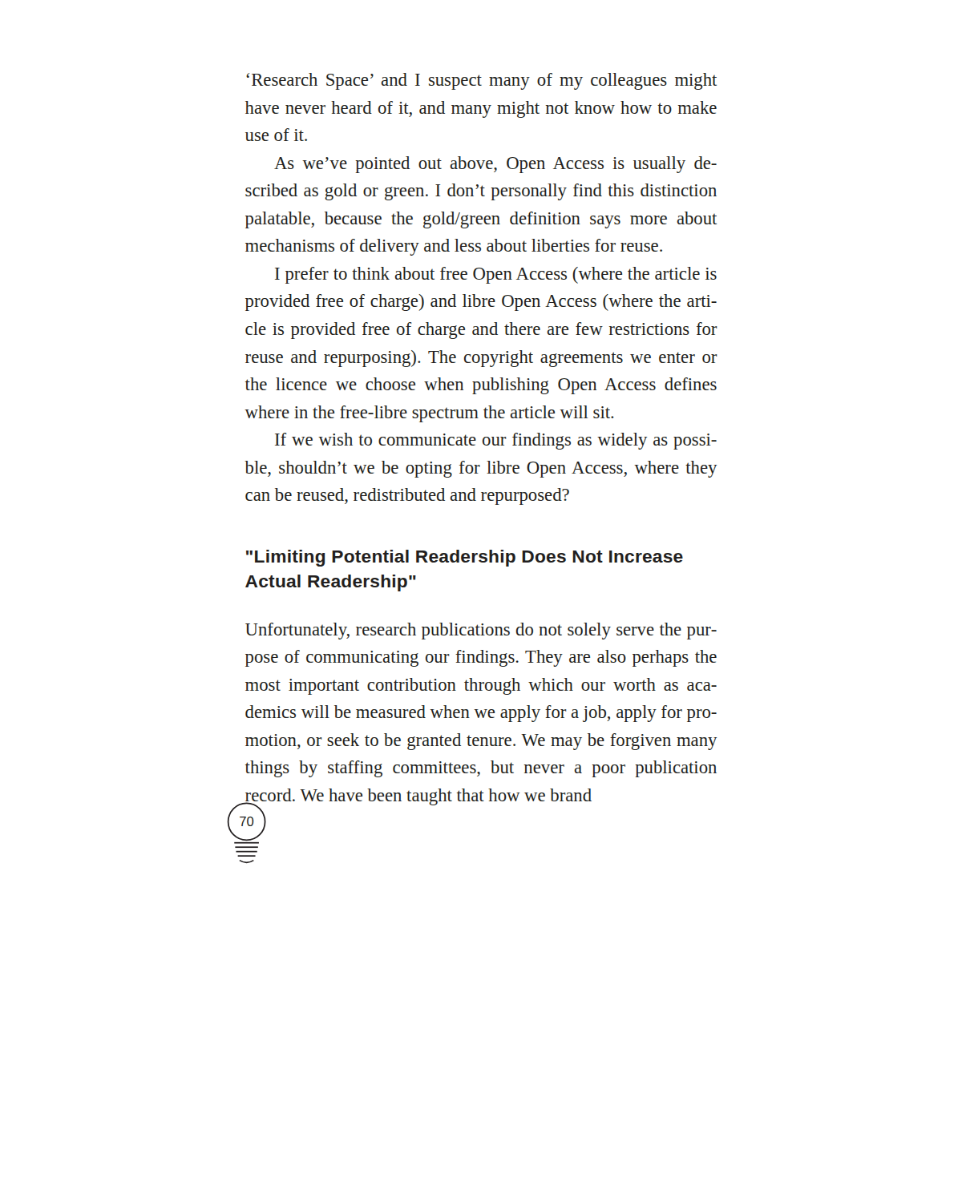‘Research Space’ and I suspect many of my colleagues might have never heard of it, and many might not know how to make use of it.
As we’ve pointed out above, Open Access is usually described as gold or green. I don’t personally find this distinction palatable, because the gold/green definition says more about mechanisms of delivery and less about liberties for reuse.
I prefer to think about free Open Access (where the article is provided free of charge) and libre Open Access (where the article is provided free of charge and there are few restrictions for reuse and repurposing). The copyright agreements we enter or the licence we choose when publishing Open Access defines where in the free-libre spectrum the article will sit.
If we wish to communicate our findings as widely as possible, shouldn’t we be opting for libre Open Access, where they can be reused, redistributed and repurposed?
"Limiting Potential Readership Does Not Increase Actual Readership"
Unfortunately, research publications do not solely serve the purpose of communicating our findings. They are also perhaps the most important contribution through which our worth as academics will be measured when we apply for a job, apply for promotion, or seek to be granted tenure. We may be forgiven many things by staffing committees, but never a poor publication record. We have been taught that how we brand
70